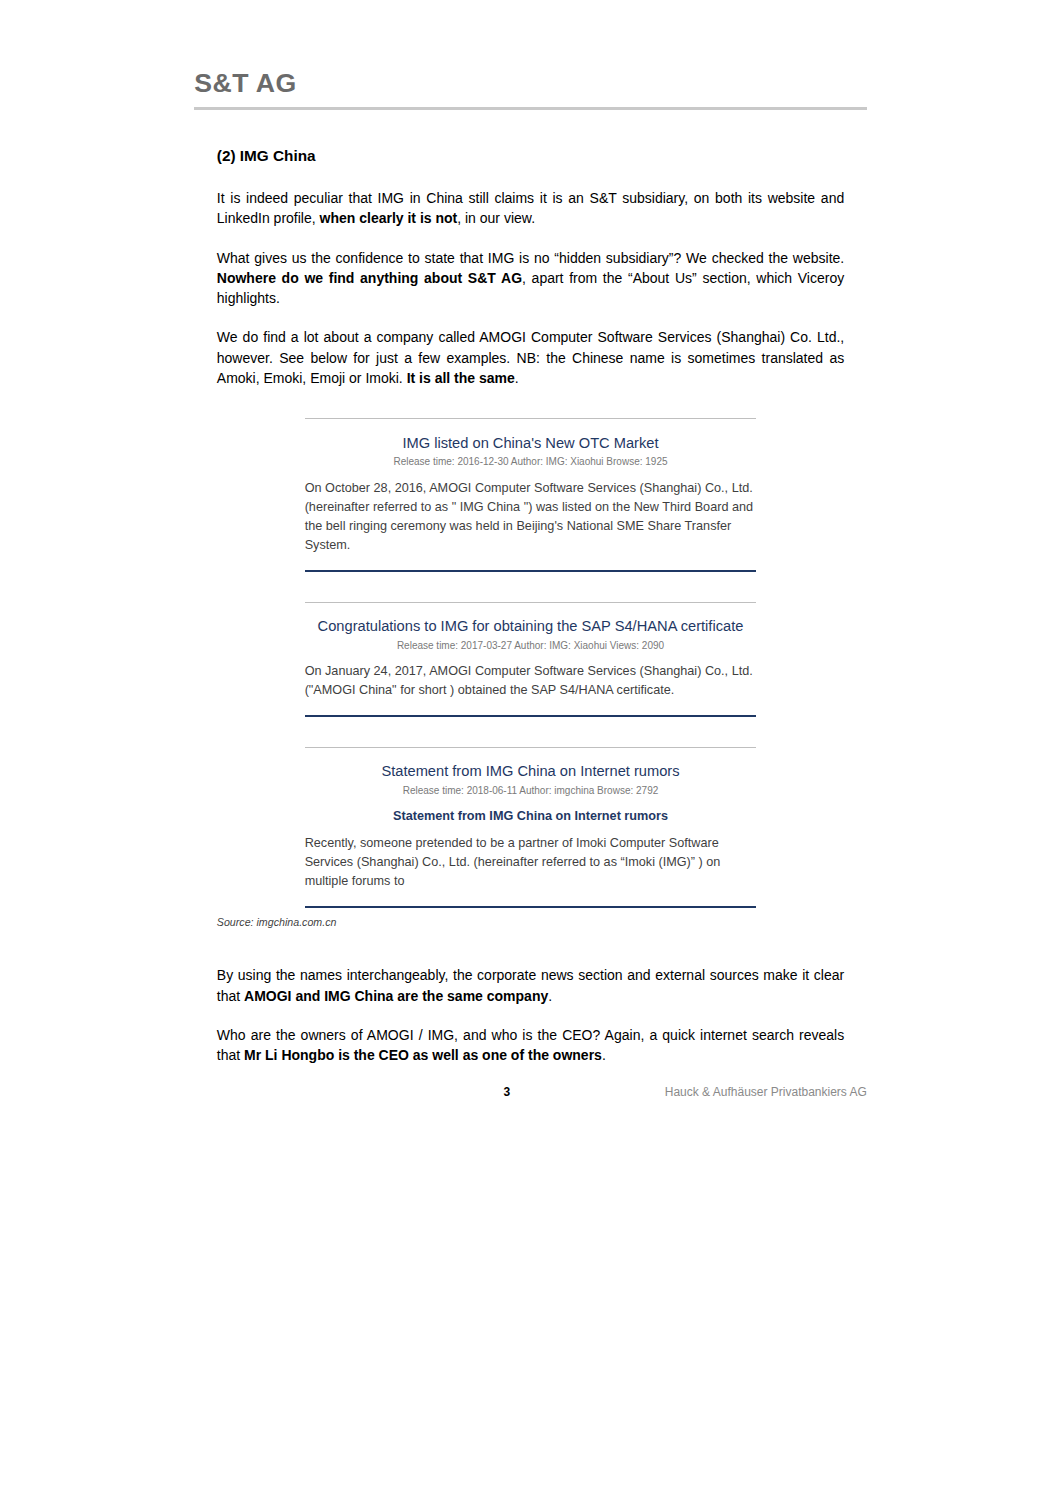S&T AG
(2) IMG China
It is indeed peculiar that IMG in China still claims it is an S&T subsidiary, on both its website and LinkedIn profile, when clearly it is not, in our view.
What gives us the confidence to state that IMG is no “hidden subsidiary”? We checked the website. Nowhere do we find anything about S&T AG, apart from the “About Us” section, which Viceroy highlights.
We do find a lot about a company called AMOGI Computer Software Services (Shanghai) Co. Ltd., however. See below for just a few examples. NB: the Chinese name is sometimes translated as Amoki, Emoki, Emoji or Imoki. It is all the same.
IMG listed on China's New OTC Market
Release time: 2016-12-30 Author: IMG: Xiaohui Browse: 1925
On October 28, 2016, AMOGI Computer Software Services (Shanghai) Co., Ltd. (hereinafter referred to as " IMG China ") was listed on the New Third Board and the bell ringing ceremony was held in Beijing's National SME Share Transfer System.
Congratulations to IMG for obtaining the SAP S4/HANA certificate
Release time: 2017-03-27 Author: IMG: Xiaohui Views: 2090
On January 24, 2017, AMOGI Computer Software Services (Shanghai) Co., Ltd. ("AMOGI China" for short ) obtained the SAP S4/HANA certificate.
Statement from IMG China on Internet rumors
Release time: 2018-06-11 Author: imgchina Browse: 2792
Statement from IMG China on Internet rumors
Recently, someone pretended to be a partner of Imoki Computer Software Services (Shanghai) Co., Ltd. (hereinafter referred to as “Imoki (IMG)” ) on multiple forums to
Source: imgchina.com.cn
By using the names interchangeably, the corporate news section and external sources make it clear that AMOGI and IMG China are the same company.
Who are the owners of AMOGI / IMG, and who is the CEO? Again, a quick internet search reveals that Mr Li Hongbo is the CEO as well as one of the owners.
3
Hauck & Aufhäuser Privatbankiers AG